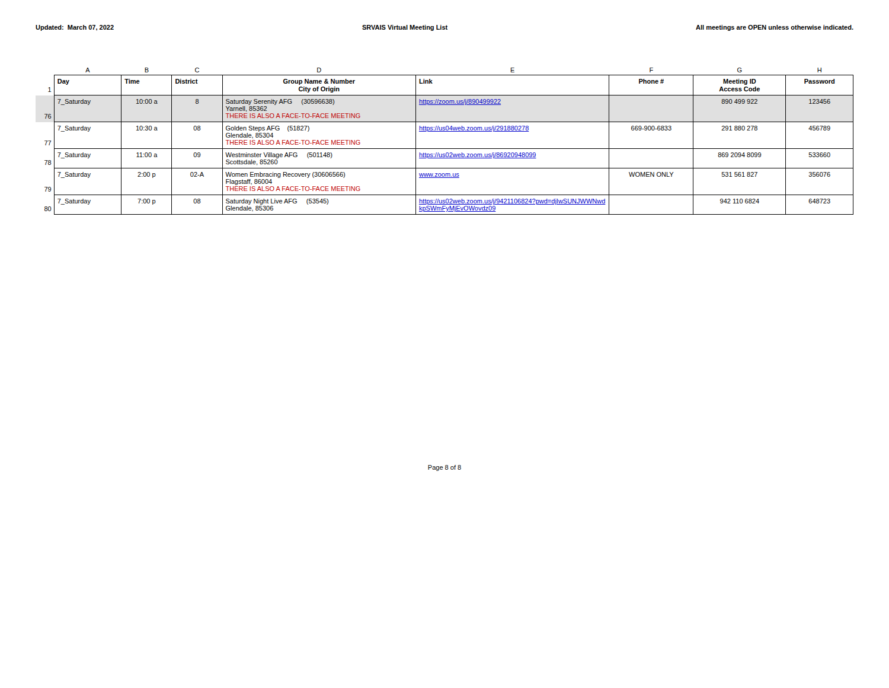Updated: March 07, 2022
SRVAIS Virtual Meeting List
All meetings are OPEN unless otherwise indicated.
| | A | B | C | D | E | F | G | H |
| 1 | Day | Time | District | Group Name & Number City of Origin | Link | Phone # | Meeting ID Access Code | Password |
| 76 | 7_Saturday | 10:00 a | 8 | Saturday Serenity AFG (30596638) Yarnell, 85362 THERE IS ALSO A FACE-TO-FACE MEETING | https://zoom.us/j/890499922 | | 890 499 922 | 123456 |
| 77 | 7_Saturday | 10:30 a | 08 | Golden Steps AFG (51827) Glendale, 85304 THERE IS ALSO A FACE-TO-FACE MEETING | https://us04web.zoom.us/j/291880278 | 669-900-6833 | 291 880 278 | 456789 |
| 78 | 7_Saturday | 11:00 a | 09 | Westminster Village AFG (501148) Scottsdale, 85260 | https://us02web.zoom.us/j/86920948099 | | 869 2094 8099 | 533660 |
| 79 | 7_Saturday | 2:00 p | 02-A | Women Embracing Recovery (30606566) Flagstaff, 86004 THERE IS ALSO A FACE-TO-FACE MEETING | www.zoom.us | WOMEN ONLY | 531 561 827 | 356076 |
| 80 | 7_Saturday | 7:00 p | 08 | Saturday Night Live AFG (53545) Glendale, 85306 | https://us02web.zoom.us/j/9421106824?pwd=djIwSUNJWWNwdkpSWmFyMjEvOWovdz09 | | 942 110 6824 | 648723 |
Page 8 of 8